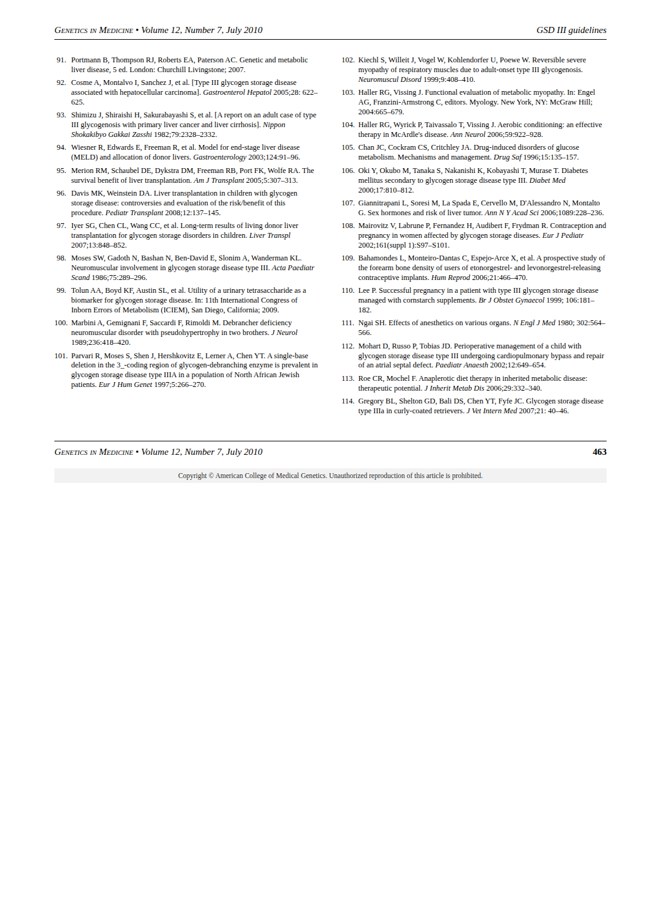Genetics in Medicine • Volume 12, Number 7, July 2010
GSD III guidelines
91. Portmann B, Thompson RJ, Roberts EA, Paterson AC. Genetic and metabolic liver disease, 5 ed. London: Churchill Livingstone; 2007.
92. Cosme A, Montalvo I, Sanchez J, et al. [Type III glycogen storage disease associated with hepatocellular carcinoma]. Gastroenterol Hepatol 2005;28: 622–625.
93. Shimizu J, Shiraishi H, Sakurabayashi S, et al. [A report on an adult case of type III glycogenosis with primary liver cancer and liver cirrhosis]. Nippon Shokakibyo Gakkai Zasshi 1982;79:2328–2332.
94. Wiesner R, Edwards E, Freeman R, et al. Model for end-stage liver disease (MELD) and allocation of donor livers. Gastroenterology 2003;124:91–96.
95. Merion RM, Schaubel DE, Dykstra DM, Freeman RB, Port FK, Wolfe RA. The survival benefit of liver transplantation. Am J Transplant 2005;5:307–313.
96. Davis MK, Weinstein DA. Liver transplantation in children with glycogen storage disease: controversies and evaluation of the risk/benefit of this procedure. Pediatr Transplant 2008;12:137–145.
97. Iyer SG, Chen CL, Wang CC, et al. Long-term results of living donor liver transplantation for glycogen storage disorders in children. Liver Transpl 2007;13:848–852.
98. Moses SW, Gadoth N, Bashan N, Ben-David E, Slonim A, Wanderman KL. Neuromuscular involvement in glycogen storage disease type III. Acta Paediatr Scand 1986;75:289–296.
99. Tolun AA, Boyd KF, Austin SL, et al. Utility of a urinary tetrasaccharide as a biomarker for glycogen storage disease. In: 11th International Congress of Inborn Errors of Metabolism (ICIEM), San Diego, California; 2009.
100. Marbini A, Gemignani F, Saccardi F, Rimoldi M. Debrancher deficiency neuromuscular disorder with pseudohypertrophy in two brothers. J Neurol 1989;236:418–420.
101. Parvari R, Moses S, Shen J, Hershkovitz E, Lerner A, Chen YT. A single-base deletion in the 3_-coding region of glycogen-debranching enzyme is prevalent in glycogen storage disease type IIIA in a population of North African Jewish patients. Eur J Hum Genet 1997;5:266–270.
102. Kiechl S, Willeit J, Vogel W, Kohlendorfer U, Poewe W. Reversible severe myopathy of respiratory muscles due to adult-onset type III glycogenosis. Neuromuscul Disord 1999;9:408–410.
103. Haller RG, Vissing J. Functional evaluation of metabolic myopathy. In: Engel AG, Franzini-Armstrong C, editors. Myology. New York, NY: McGraw Hill; 2004:665–679.
104. Haller RG, Wyrick P, Taivassalo T, Vissing J. Aerobic conditioning: an effective therapy in McArdle's disease. Ann Neurol 2006;59:922–928.
105. Chan JC, Cockram CS, Critchley JA. Drug-induced disorders of glucose metabolism. Mechanisms and management. Drug Saf 1996;15:135–157.
106. Oki Y, Okubo M, Tanaka S, Nakanishi K, Kobayashi T, Murase T. Diabetes mellitus secondary to glycogen storage disease type III. Diabet Med 2000;17:810–812.
107. Giannitrapani L, Soresi M, La Spada E, Cervello M, D'Alessandro N, Montalto G. Sex hormones and risk of liver tumor. Ann N Y Acad Sci 2006;1089:228–236.
108. Mairovitz V, Labrune P, Fernandez H, Audibert F, Frydman R. Contraception and pregnancy in women affected by glycogen storage diseases. Eur J Pediatr 2002;161(suppl 1):S97–S101.
109. Bahamondes L, Monteiro-Dantas C, Espejo-Arce X, et al. A prospective study of the forearm bone density of users of etonorgestrel- and levonorgestrel-releasing contraceptive implants. Hum Reprod 2006;21:466–470.
110. Lee P. Successful pregnancy in a patient with type III glycogen storage disease managed with cornstarch supplements. Br J Obstet Gynaecol 1999; 106:181–182.
111. Ngai SH. Effects of anesthetics on various organs. N Engl J Med 1980; 302:564–566.
112. Mohart D, Russo P, Tobias JD. Perioperative management of a child with glycogen storage disease type III undergoing cardiopulmonary bypass and repair of an atrial septal defect. Paediatr Anaesth 2002;12:649–654.
113. Roe CR, Mochel F. Anaplerotic diet therapy in inherited metabolic disease: therapeutic potential. J Inherit Metab Dis 2006;29:332–340.
114. Gregory BL, Shelton GD, Bali DS, Chen YT, Fyfe JC. Glycogen storage disease type IIIa in curly-coated retrievers. J Vet Intern Med 2007;21: 40–46.
Genetics in Medicine • Volume 12, Number 7, July 2010
463
Copyright © American College of Medical Genetics. Unauthorized reproduction of this article is prohibited.